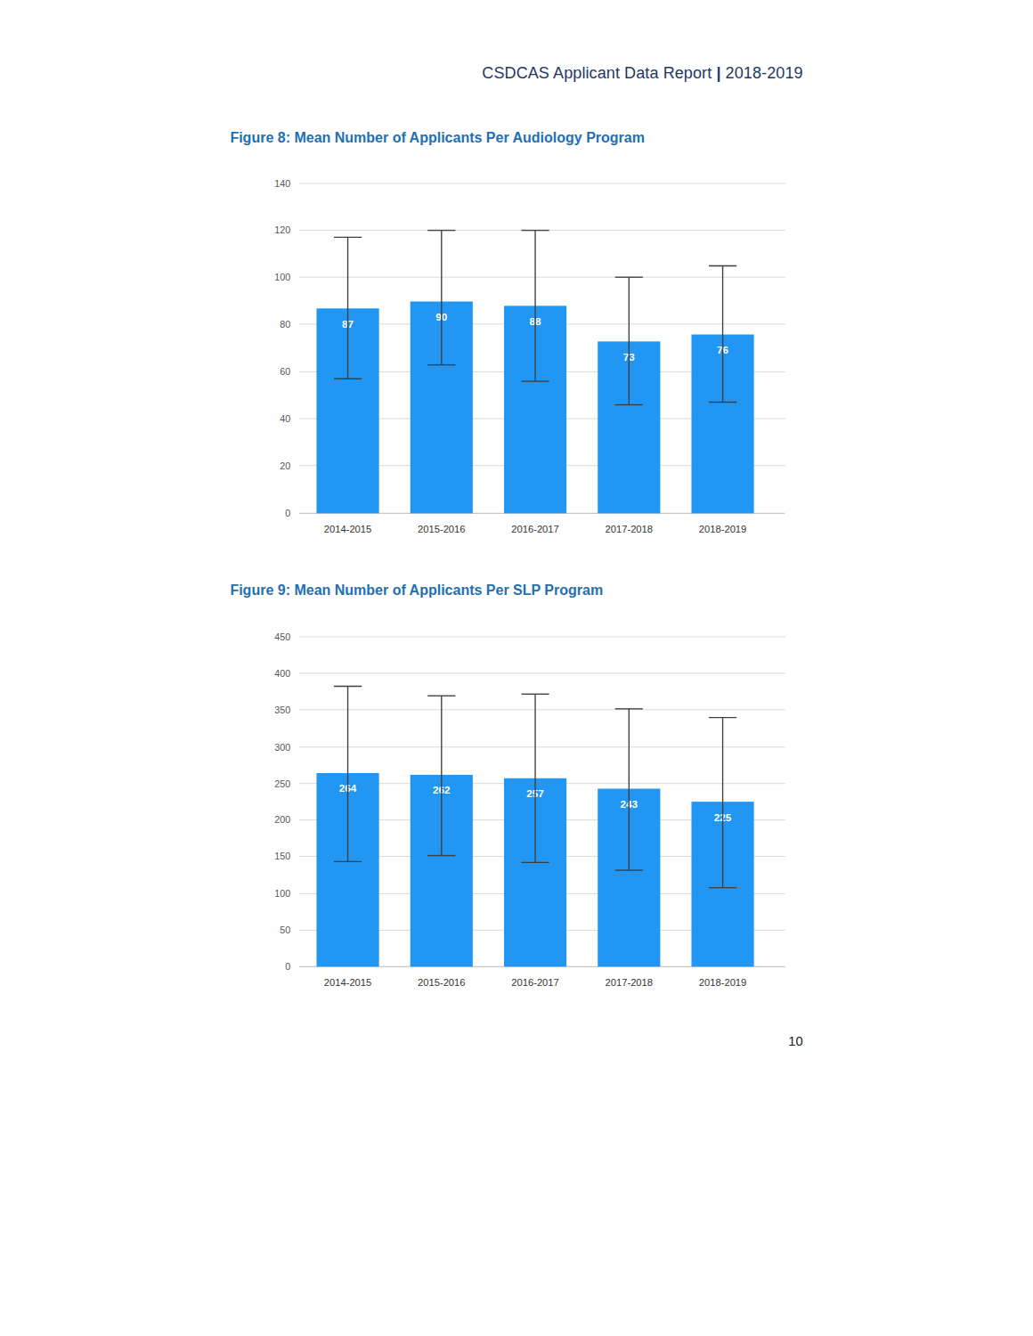CSDCAS Applicant Data Report | 2018-2019
Figure 8: Mean Number of Applicants Per Audiology Program
140 120 100 80 60 40 20 0 87 90 88 73 76 2014-2015 2015-2016 2016-2017 2017-2018 2018-2019
Figure 9: Mean Number of Applicants Per SLP Program
450 400 350 300 250 200 150 100 50 0 264 262 257 243 225 2014-2015 2015-2016 2016-2017 2017-2018 2018-2019
10